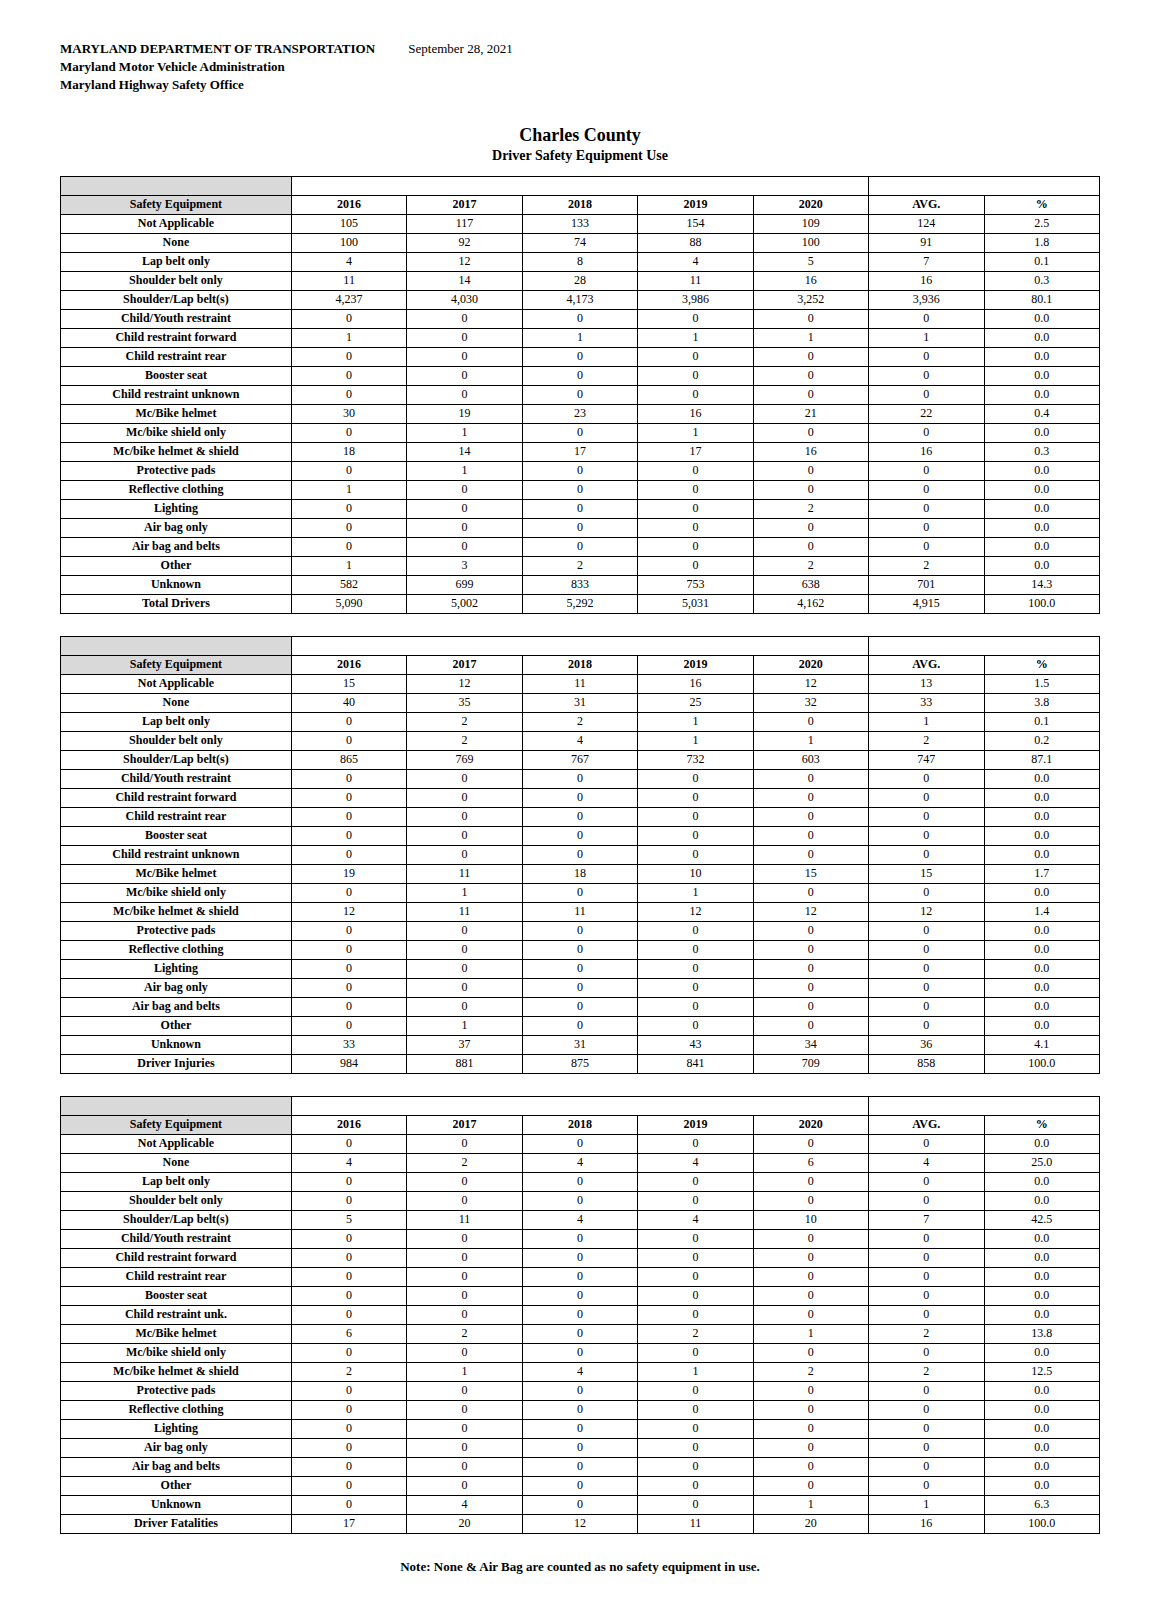MARYLAND DEPARTMENT OF TRANSPORTATION September 28, 2021
Maryland Motor Vehicle Administration
Maryland Highway Safety Office
Charles County
Driver Safety Equipment Use
| Safety Equipment | 2016 | 2017 | 2018 | 2019 | 2020 | AVG. | % |
| --- | --- | --- | --- | --- | --- | --- | --- |
| Not Applicable | 105 | 117 | 133 | 154 | 109 | 124 | 2.5 |
| None | 100 | 92 | 74 | 88 | 100 | 91 | 1.8 |
| Lap belt only | 4 | 12 | 8 | 4 | 5 | 7 | 0.1 |
| Shoulder belt only | 11 | 14 | 28 | 11 | 16 | 16 | 0.3 |
| Shoulder/Lap belt(s) | 4,237 | 4,030 | 4,173 | 3,986 | 3,252 | 3,936 | 80.1 |
| Child/Youth restraint | 0 | 0 | 0 | 0 | 0 | 0 | 0.0 |
| Child restraint forward | 1 | 0 | 1 | 1 | 1 | 1 | 0.0 |
| Child restraint rear | 0 | 0 | 0 | 0 | 0 | 0 | 0.0 |
| Booster seat | 0 | 0 | 0 | 0 | 0 | 0 | 0.0 |
| Child restraint unknown | 0 | 0 | 0 | 0 | 0 | 0 | 0.0 |
| Mc/Bike helmet | 30 | 19 | 23 | 16 | 21 | 22 | 0.4 |
| Mc/bike shield only | 0 | 1 | 0 | 1 | 0 | 0 | 0.0 |
| Mc/bike helmet & shield | 18 | 14 | 17 | 17 | 16 | 16 | 0.3 |
| Protective pads | 0 | 1 | 0 | 0 | 0 | 0 | 0.0 |
| Reflective clothing | 1 | 0 | 0 | 0 | 0 | 0 | 0.0 |
| Lighting | 0 | 0 | 0 | 0 | 2 | 0 | 0.0 |
| Air bag only | 0 | 0 | 0 | 0 | 0 | 0 | 0.0 |
| Air bag and belts | 0 | 0 | 0 | 0 | 0 | 0 | 0.0 |
| Other | 1 | 3 | 2 | 0 | 2 | 2 | 0.0 |
| Unknown | 582 | 699 | 833 | 753 | 638 | 701 | 14.3 |
| Total Drivers | 5,090 | 5,002 | 5,292 | 5,031 | 4,162 | 4,915 | 100.0 |
| Safety Equipment | 2016 | 2017 | 2018 | 2019 | 2020 | AVG. | % |
| --- | --- | --- | --- | --- | --- | --- | --- |
| Not Applicable | 15 | 12 | 11 | 16 | 12 | 13 | 1.5 |
| None | 40 | 35 | 31 | 25 | 32 | 33 | 3.8 |
| Lap belt only | 0 | 2 | 2 | 1 | 0 | 1 | 0.1 |
| Shoulder belt only | 0 | 2 | 4 | 1 | 1 | 2 | 0.2 |
| Shoulder/Lap belt(s) | 865 | 769 | 767 | 732 | 603 | 747 | 87.1 |
| Child/Youth restraint | 0 | 0 | 0 | 0 | 0 | 0 | 0.0 |
| Child restraint forward | 0 | 0 | 0 | 0 | 0 | 0 | 0.0 |
| Child restraint rear | 0 | 0 | 0 | 0 | 0 | 0 | 0.0 |
| Booster seat | 0 | 0 | 0 | 0 | 0 | 0 | 0.0 |
| Child restraint unknown | 0 | 0 | 0 | 0 | 0 | 0 | 0.0 |
| Mc/Bike helmet | 19 | 11 | 18 | 10 | 15 | 15 | 1.7 |
| Mc/bike shield only | 0 | 1 | 0 | 1 | 0 | 0 | 0.0 |
| Mc/bike helmet & shield | 12 | 11 | 11 | 12 | 12 | 12 | 1.4 |
| Protective pads | 0 | 0 | 0 | 0 | 0 | 0 | 0.0 |
| Reflective clothing | 0 | 0 | 0 | 0 | 0 | 0 | 0.0 |
| Lighting | 0 | 0 | 0 | 0 | 0 | 0 | 0.0 |
| Air bag only | 0 | 0 | 0 | 0 | 0 | 0 | 0.0 |
| Air bag and belts | 0 | 0 | 0 | 0 | 0 | 0 | 0.0 |
| Other | 0 | 1 | 0 | 0 | 0 | 0 | 0.0 |
| Unknown | 33 | 37 | 31 | 43 | 34 | 36 | 4.1 |
| Driver Injuries | 984 | 881 | 875 | 841 | 709 | 858 | 100.0 |
| Safety Equipment | 2016 | 2017 | 2018 | 2019 | 2020 | AVG. | % |
| --- | --- | --- | --- | --- | --- | --- | --- |
| Not Applicable | 0 | 0 | 0 | 0 | 0 | 0 | 0.0 |
| None | 4 | 2 | 4 | 4 | 6 | 4 | 25.0 |
| Lap belt only | 0 | 0 | 0 | 0 | 0 | 0 | 0.0 |
| Shoulder belt only | 0 | 0 | 0 | 0 | 0 | 0 | 0.0 |
| Shoulder/Lap belt(s) | 5 | 11 | 4 | 4 | 10 | 7 | 42.5 |
| Child/Youth restraint | 0 | 0 | 0 | 0 | 0 | 0 | 0.0 |
| Child restraint forward | 0 | 0 | 0 | 0 | 0 | 0 | 0.0 |
| Child restraint rear | 0 | 0 | 0 | 0 | 0 | 0 | 0.0 |
| Booster seat | 0 | 0 | 0 | 0 | 0 | 0 | 0.0 |
| Child restraint unk. | 0 | 0 | 0 | 0 | 0 | 0 | 0.0 |
| Mc/Bike helmet | 6 | 2 | 0 | 2 | 1 | 2 | 13.8 |
| Mc/bike shield only | 0 | 0 | 0 | 0 | 0 | 0 | 0.0 |
| Mc/bike helmet & shield | 2 | 1 | 4 | 1 | 2 | 2 | 12.5 |
| Protective pads | 0 | 0 | 0 | 0 | 0 | 0 | 0.0 |
| Reflective clothing | 0 | 0 | 0 | 0 | 0 | 0 | 0.0 |
| Lighting | 0 | 0 | 0 | 0 | 0 | 0 | 0.0 |
| Air bag only | 0 | 0 | 0 | 0 | 0 | 0 | 0.0 |
| Air bag and belts | 0 | 0 | 0 | 0 | 0 | 0 | 0.0 |
| Other | 0 | 0 | 0 | 0 | 0 | 0 | 0.0 |
| Unknown | 0 | 4 | 0 | 0 | 1 | 1 | 6.3 |
| Driver Fatalities | 17 | 20 | 12 | 11 | 20 | 16 | 100.0 |
Note: None & Air Bag are counted as no safety equipment in use.